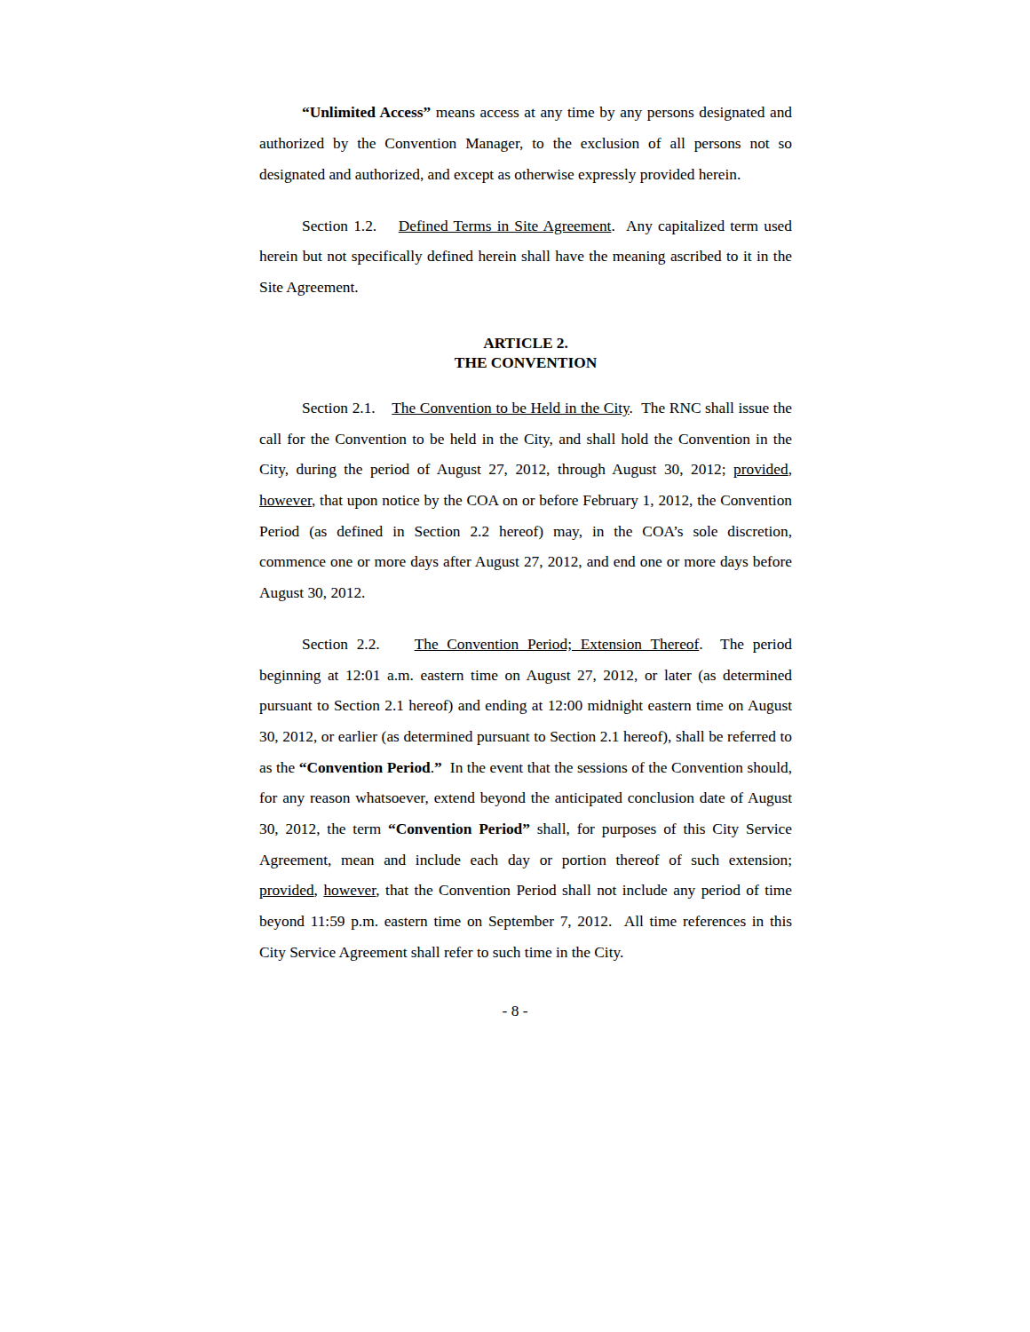“Unlimited Access” means access at any time by any persons designated and authorized by the Convention Manager, to the exclusion of all persons not so designated and authorized, and except as otherwise expressly provided herein.
Section 1.2. Defined Terms in Site Agreement. Any capitalized term used herein but not specifically defined herein shall have the meaning ascribed to it in the Site Agreement.
ARTICLE 2. THE CONVENTION
Section 2.1. The Convention to be Held in the City. The RNC shall issue the call for the Convention to be held in the City, and shall hold the Convention in the City, during the period of August 27, 2012, through August 30, 2012; provided, however, that upon notice by the COA on or before February 1, 2012, the Convention Period (as defined in Section 2.2 hereof) may, in the COA’s sole discretion, commence one or more days after August 27, 2012, and end one or more days before August 30, 2012.
Section 2.2. The Convention Period; Extension Thereof. The period beginning at 12:01 a.m. eastern time on August 27, 2012, or later (as determined pursuant to Section 2.1 hereof) and ending at 12:00 midnight eastern time on August 30, 2012, or earlier (as determined pursuant to Section 2.1 hereof), shall be referred to as the “Convention Period.” In the event that the sessions of the Convention should, for any reason whatsoever, extend beyond the anticipated conclusion date of August 30, 2012, the term “Convention Period” shall, for purposes of this City Service Agreement, mean and include each day or portion thereof of such extension; provided, however, that the Convention Period shall not include any period of time beyond 11:59 p.m. eastern time on September 7, 2012. All time references in this City Service Agreement shall refer to such time in the City.
- 8 -